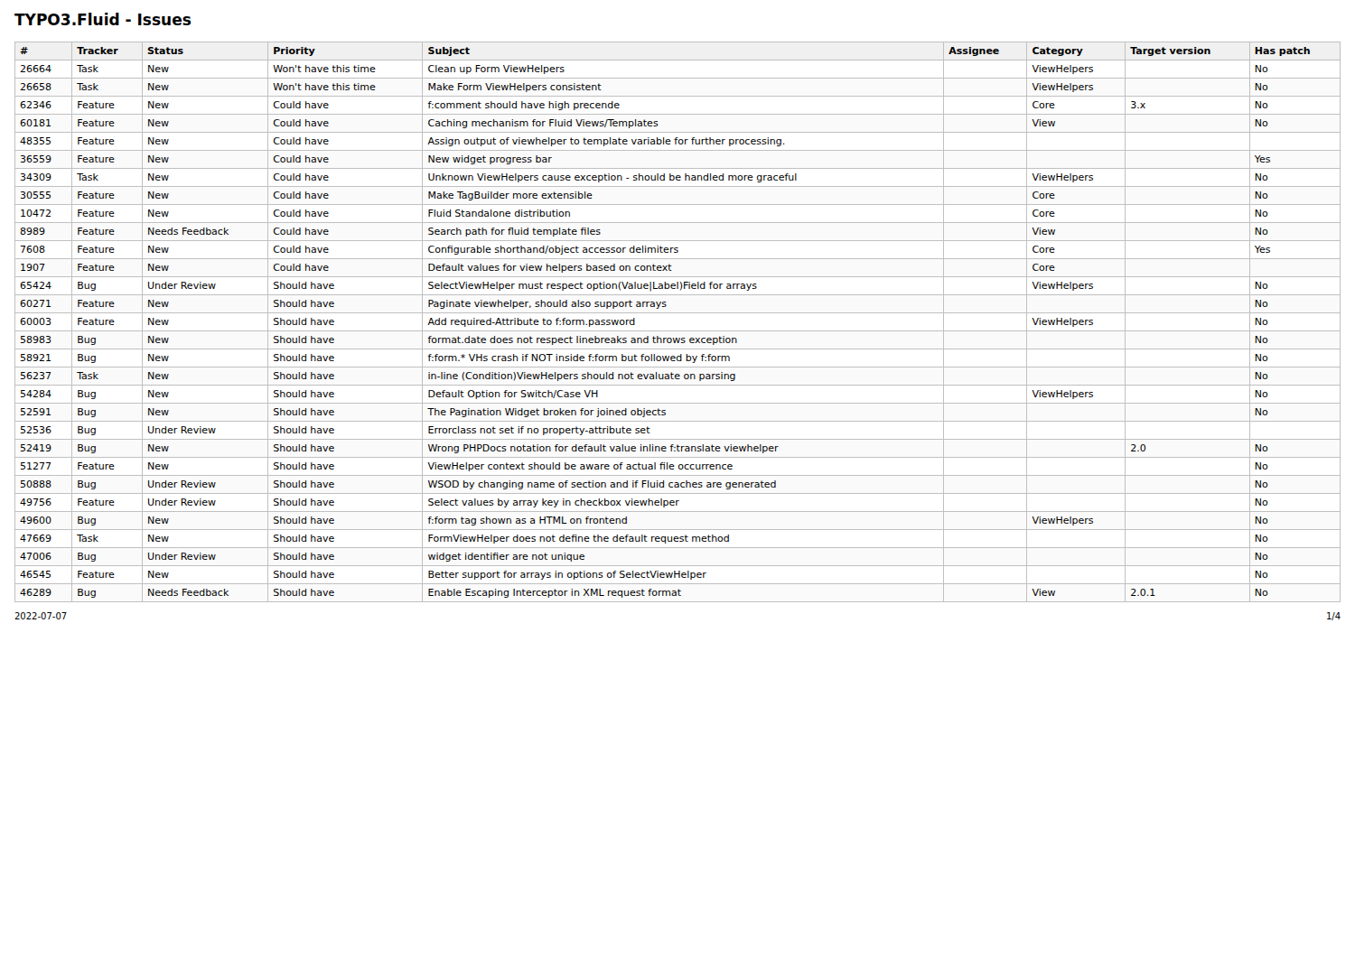TYPO3.Fluid - Issues
| # | Tracker | Status | Priority | Subject | Assignee | Category | Target version | Has patch |
| --- | --- | --- | --- | --- | --- | --- | --- | --- |
| 26664 | Task | New | Won't have this time | Clean up Form ViewHelpers | | ViewHelpers | | No |
| 26658 | Task | New | Won't have this time | Make Form ViewHelpers consistent | | ViewHelpers | | No |
| 62346 | Feature | New | Could have | f:comment should have high precende | | Core | 3.x | No |
| 60181 | Feature | New | Could have | Caching mechanism for Fluid Views/Templates | | View | | No |
| 48355 | Feature | New | Could have | Assign output of viewhelper to template variable for further processing. | | | | |
| 36559 | Feature | New | Could have | New widget progress bar | | | | Yes |
| 34309 | Task | New | Could have | Unknown ViewHelpers cause exception - should be handled more graceful | | ViewHelpers | | No |
| 30555 | Feature | New | Could have | Make TagBuilder more extensible | | Core | | No |
| 10472 | Feature | New | Could have | Fluid Standalone distribution | | Core | | No |
| 8989 | Feature | Needs Feedback | Could have | Search path for fluid template files | | View | | No |
| 7608 | Feature | New | Could have | Configurable shorthand/object accessor delimiters | | Core | | Yes |
| 1907 | Feature | New | Could have | Default values for view helpers based on context | | Core | | |
| 65424 | Bug | Under Review | Should have | SelectViewHelper must respect option(Value/Label)Field for arrays | | ViewHelpers | | No |
| 60271 | Feature | New | Should have | Paginate viewhelper, should also support arrays | | | | No |
| 60003 | Feature | New | Should have | Add required-Attribute to f:form.password | | ViewHelpers | | No |
| 58983 | Bug | New | Should have | format.date does not respect linebreaks and throws exception | | | | No |
| 58921 | Bug | New | Should have | f:form.* VHs crash if NOT inside f:form but followed by f:form | | | | No |
| 56237 | Task | New | Should have | in-line (Condition)ViewHelpers should not evaluate on parsing | | | | No |
| 54284 | Bug | New | Should have | Default Option for Switch/Case VH | | ViewHelpers | | No |
| 52591 | Bug | New | Should have | The Pagination Widget broken for joined objects | | | | No |
| 52536 | Bug | Under Review | Should have | Errorclass not set if no property-attribute set | | | | |
| 52419 | Bug | New | Should have | Wrong PHPDocs notation for default value inline f:translate viewhelper | | | 2.0 | No |
| 51277 | Feature | New | Should have | ViewHelper context should be aware of actual file occurrence | | | | No |
| 50888 | Bug | Under Review | Should have | WSOD by changing name of section and if Fluid caches are generated | | | | No |
| 49756 | Feature | Under Review | Should have | Select values by array key in checkbox viewhelper | | | | No |
| 49600 | Bug | New | Should have | f:form tag shown as a HTML on frontend | | ViewHelpers | | No |
| 47669 | Task | New | Should have | FormViewHelper does not define the default request method | | | | No |
| 47006 | Bug | Under Review | Should have | widget identifier are not unique | | | | No |
| 46545 | Feature | New | Should have | Better support for arrays in options of SelectViewHelper | | | | No |
| 46289 | Bug | Needs Feedback | Should have | Enable Escaping Interceptor in XML request format | | View | 2.0.1 | No |
2022-07-07 1/4